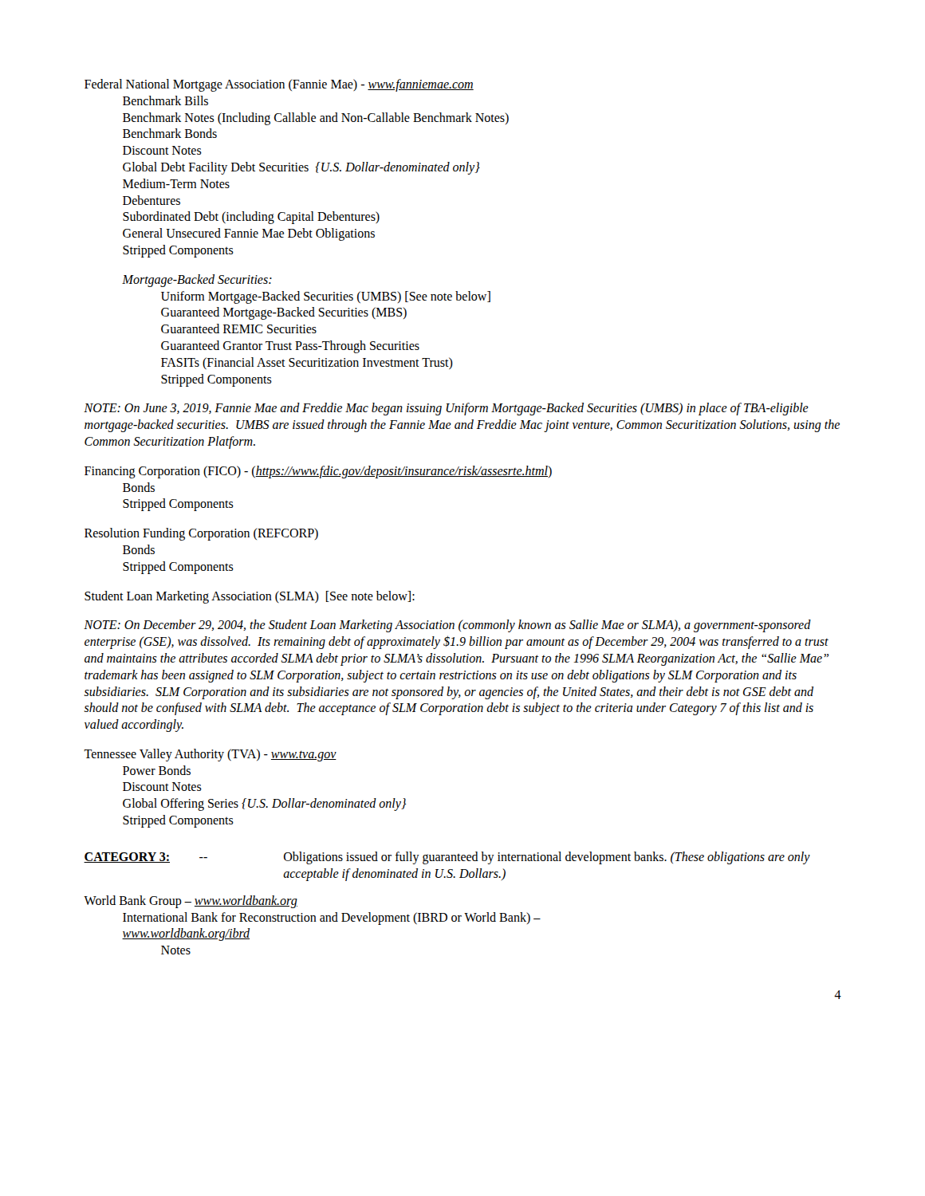Federal National Mortgage Association (Fannie Mae) - www.fanniemae.com
Benchmark Bills
Benchmark Notes (Including Callable and Non-Callable Benchmark Notes)
Benchmark Bonds
Discount Notes
Global Debt Facility Debt Securities {U.S. Dollar-denominated only}
Medium-Term Notes
Debentures
Subordinated Debt (including Capital Debentures)
General Unsecured Fannie Mae Debt Obligations
Stripped Components
Mortgage-Backed Securities:
Uniform Mortgage-Backed Securities (UMBS) [See note below]
Guaranteed Mortgage-Backed Securities (MBS)
Guaranteed REMIC Securities
Guaranteed Grantor Trust Pass-Through Securities
FASITs (Financial Asset Securitization Investment Trust)
Stripped Components
NOTE: On June 3, 2019, Fannie Mae and Freddie Mac began issuing Uniform Mortgage-Backed Securities (UMBS) in place of TBA-eligible mortgage-backed securities. UMBS are issued through the Fannie Mae and Freddie Mac joint venture, Common Securitization Solutions, using the Common Securitization Platform.
Financing Corporation (FICO) - (https://www.fdic.gov/deposit/insurance/risk/assesrte.html)
Bonds
Stripped Components
Resolution Funding Corporation (REFCORP)
Bonds
Stripped Components
Student Loan Marketing Association (SLMA) [See note below]:
NOTE: On December 29, 2004, the Student Loan Marketing Association (commonly known as Sallie Mae or SLMA), a government-sponsored enterprise (GSE), was dissolved. Its remaining debt of approximately $1.9 billion par amount as of December 29, 2004 was transferred to a trust and maintains the attributes accorded SLMA debt prior to SLMA’s dissolution. Pursuant to the 1996 SLMA Reorganization Act, the “Sallie Mae” trademark has been assigned to SLM Corporation, subject to certain restrictions on its use on debt obligations by SLM Corporation and its subsidiaries. SLM Corporation and its subsidiaries are not sponsored by, or agencies of, the United States, and their debt is not GSE debt and should not be confused with SLMA debt. The acceptance of SLM Corporation debt is subject to the criteria under Category 7 of this list and is valued accordingly.
Tennessee Valley Authority (TVA) - www.tva.gov
Power Bonds
Discount Notes
Global Offering Series {U.S. Dollar-denominated only}
Stripped Components
| CATEGORY 3: | -- | Obligations issued or fully guaranteed by international development banks. (These obligations are only acceptable if denominated in U.S. Dollars.) |
World Bank Group – www.worldbank.org
International Bank for Reconstruction and Development (IBRD or World Bank) –
www.worldbank.org/ibrd
Notes
4